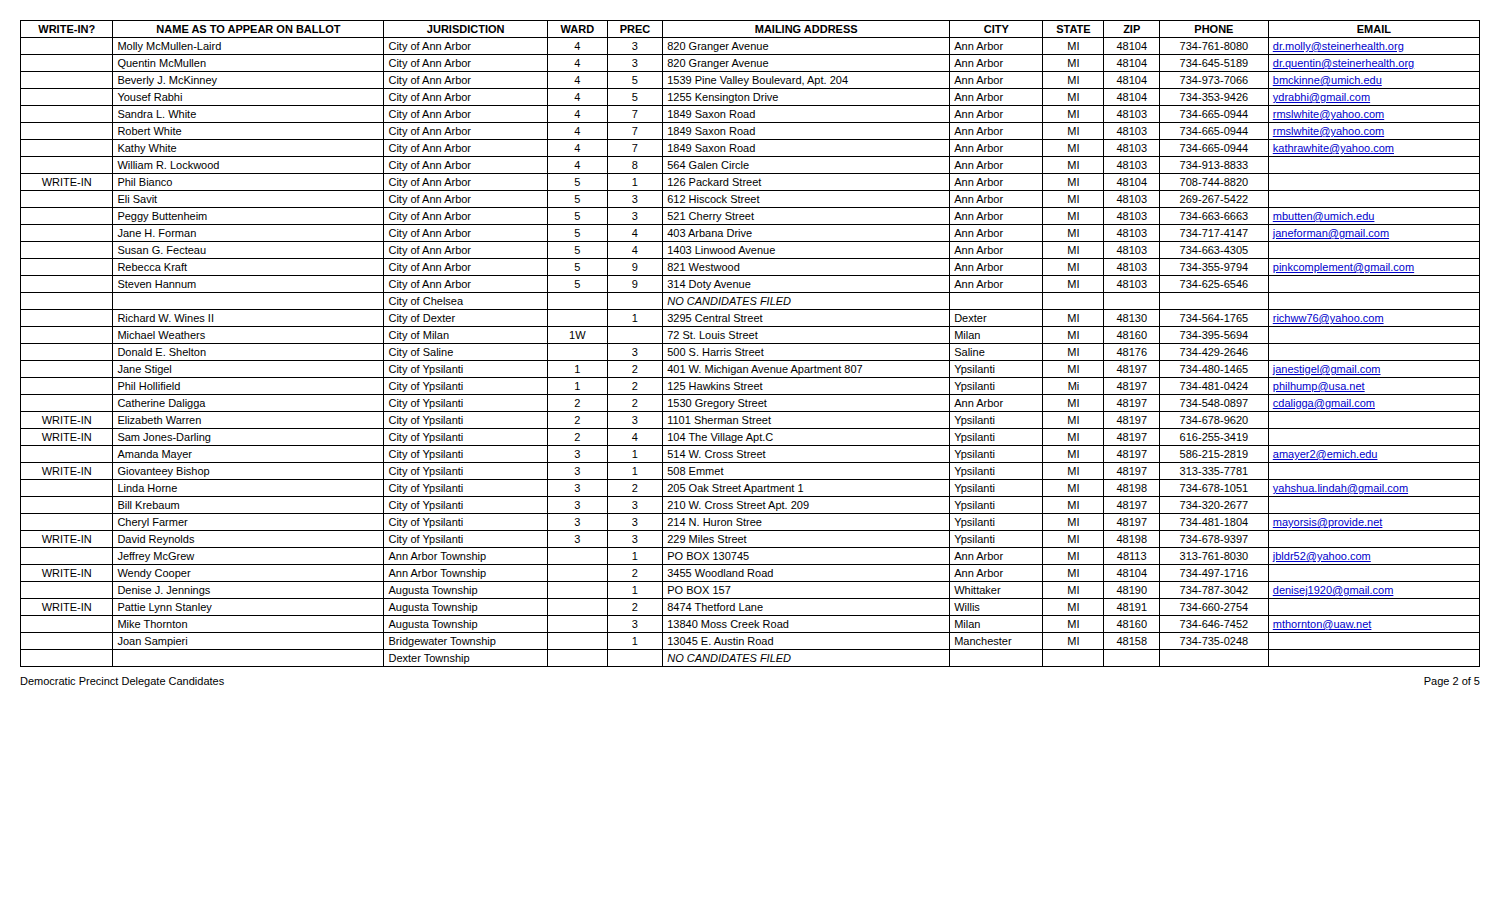| WRITE-IN? | NAME AS TO APPEAR ON BALLOT | JURISDICTION | WARD | PREC | MAILING ADDRESS | CITY | STATE | ZIP | PHONE | EMAIL |
| --- | --- | --- | --- | --- | --- | --- | --- | --- | --- | --- |
| | Molly McMullen-Laird | City of Ann Arbor | 4 | 3 | 820 Granger Avenue | Ann Arbor | MI | 48104 | 734-761-8080 | dr.molly@steinerhealth.org |
| | Quentin McMullen | City of Ann Arbor | 4 | 3 | 820 Granger Avenue | Ann Arbor | MI | 48104 | 734-645-5189 | dr.quentin@steinerhealth.org |
| | Beverly J. McKinney | City of Ann Arbor | 4 | 5 | 1539 Pine Valley Boulevard, Apt. 204 | Ann Arbor | MI | 48104 | 734-973-7066 | bmckinne@umich.edu |
| | Yousef Rabhi | City of Ann Arbor | 4 | 5 | 1255 Kensington Drive | Ann Arbor | MI | 48104 | 734-353-9426 | ydrabhi@gmail.com |
| | Sandra L. White | City of Ann Arbor | 4 | 7 | 1849 Saxon Road | Ann Arbor | MI | 48103 | 734-665-0944 | rmslwhite@yahoo.com |
| | Robert White | City of Ann Arbor | 4 | 7 | 1849 Saxon Road | Ann Arbor | MI | 48103 | 734-665-0944 | rmslwhite@yahoo.com |
| | Kathy White | City of Ann Arbor | 4 | 7 | 1849 Saxon Road | Ann Arbor | MI | 48103 | 734-665-0944 | kathrawhite@yahoo.com |
| | William R. Lockwood | City of Ann Arbor | 4 | 8 | 564 Galen Circle | Ann Arbor | MI | 48103 | 734-913-8833 | |
| WRITE-IN | Phil Bianco | City of Ann Arbor | 5 | 1 | 126 Packard Street | Ann Arbor | MI | 48104 | 708-744-8820 | |
| | Eli Savit | City of Ann Arbor | 5 | 3 | 612 Hiscock Street | Ann Arbor | MI | 48103 | 269-267-5422 | |
| | Peggy Buttenheim | City of Ann Arbor | 5 | 3 | 521 Cherry Street | Ann Arbor | MI | 48103 | 734-663-6663 | mbutten@umich.edu |
| | Jane H. Forman | City of Ann Arbor | 5 | 4 | 403 Arbana Drive | Ann Arbor | MI | 48103 | 734-717-4147 | janeforman@gmail.com |
| | Susan G. Fecteau | City of Ann Arbor | 5 | 4 | 1403 Linwood Avenue | Ann Arbor | MI | 48103 | 734-663-4305 | |
| | Rebecca Kraft | City of Ann Arbor | 5 | 9 | 821 Westwood | Ann Arbor | MI | 48103 | 734-355-9794 | pinkcomplement@gmail.com |
| | Steven Hannum | City of Ann Arbor | 5 | 9 | 314 Doty Avenue | Ann Arbor | MI | 48103 | 734-625-6546 | |
| | | City of Chelsea | | | NO CANDIDATES FILED | | | | | |
| | Richard W. Wines II | City of Dexter | | 1 | 3295 Central Street | Dexter | MI | 48130 | 734-564-1765 | richww76@yahoo.com |
| | Michael Weathers | City of Milan | 1W | | 72 St. Louis Street | Milan | MI | 48160 | 734-395-5694 | |
| | Donald E. Shelton | City of Saline | | 3 | 500 S. Harris Street | Saline | MI | 48176 | 734-429-2646 | |
| | Jane Stigel | City of Ypsilanti | 1 | 2 | 401 W. Michigan Avenue Apartment 807 | Ypsilanti | MI | 48197 | 734-480-1465 | janestigel@gmail.com |
| | Phil Hollifield | City of Ypsilanti | 1 | 2 | 125 Hawkins Street | Ypsilanti | Mi | 48197 | 734-481-0424 | philhump@usa.net |
| | Catherine Daligga | City of Ypsilanti | 2 | 2 | 1530 Gregory Street | Ann Arbor | MI | 48197 | 734-548-0897 | cdaligga@gmail.com |
| WRITE-IN | Elizabeth Warren | City of Ypsilanti | 2 | 3 | 1101 Sherman Street | Ypsilanti | MI | 48197 | 734-678-9620 | |
| WRITE-IN | Sam Jones-Darling | City of Ypsilanti | 2 | 4 | 104 The Village Apt.C | Ypsilanti | MI | 48197 | 616-255-3419 | |
| | Amanda Mayer | City of Ypsilanti | 3 | 1 | 514 W. Cross Street | Ypsilanti | MI | 48197 | 586-215-2819 | amayer2@emich.edu |
| WRITE-IN | Giovanteey Bishop | City of Ypsilanti | 3 | 1 | 508 Emmet | Ypsilanti | MI | 48197 | 313-335-7781 | |
| | Linda Horne | City of Ypsilanti | 3 | 2 | 205 Oak Street Apartment 1 | Ypsilanti | MI | 48198 | 734-678-1051 | yahshua.lindah@gmail.com |
| | Bill Krebaum | City of Ypsilanti | 3 | 3 | 210 W. Cross Street Apt. 209 | Ypsilanti | MI | 48197 | 734-320-2677 | |
| | Cheryl Farmer | City of Ypsilanti | 3 | 3 | 214 N. Huron Stree | Ypsilanti | MI | 48197 | 734-481-1804 | mayorsis@provide.net |
| WRITE-IN | David Reynolds | City of Ypsilanti | 3 | 3 | 229 Miles Street | Ypsilanti | MI | 48198 | 734-678-9397 | |
| | Jeffrey McGrew | Ann Arbor Township | | 1 | PO BOX 130745 | Ann Arbor | MI | 48113 | 313-761-8030 | jbldr52@yahoo.com |
| WRITE-IN | Wendy Cooper | Ann Arbor Township | | 2 | 3455 Woodland Road | Ann Arbor | MI | 48104 | 734-497-1716 | |
| | Denise J. Jennings | Augusta Township | | 1 | PO BOX 157 | Whittaker | MI | 48190 | 734-787-3042 | denisej1920@gmail.com |
| WRITE-IN | Pattie Lynn Stanley | Augusta Township | | 2 | 8474 Thetford Lane | Willis | MI | 48191 | 734-660-2754 | |
| | Mike Thornton | Augusta Township | | 3 | 13840 Moss Creek Road | Milan | MI | 48160 | 734-646-7452 | mthornton@uaw.net |
| | Joan Sampieri | Bridgewater Township | | 1 | 13045 E. Austin Road | Manchester | MI | 48158 | 734-735-0248 | |
| | | Dexter Township | | | NO CANDIDATES FILED | | | | | |
Democratic Precinct Delegate Candidates Page 2 of 5